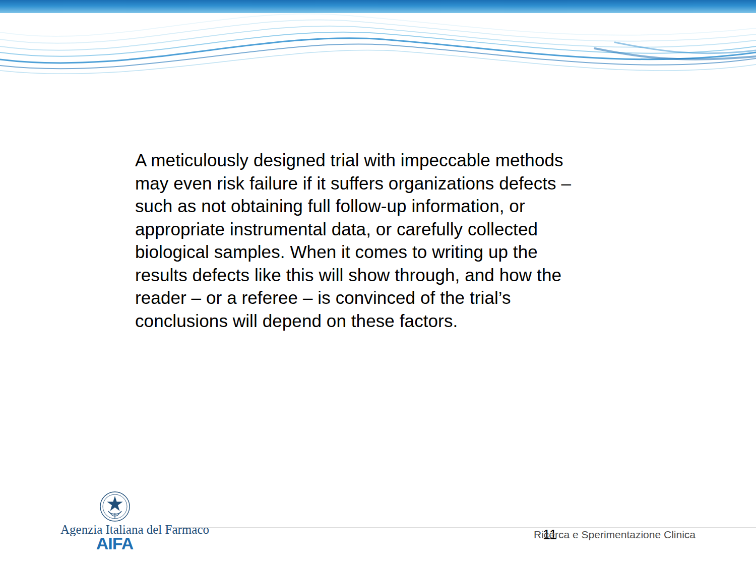A meticulously designed trial with impeccable methods may even risk failure if it suffers organizations defects – such as not obtaining full follow-up information, or appropriate instrumental data, or carefully collected biological samples. When it comes to writing up the results defects like this will show through, and how the reader – or a referee – is convinced of the trial’s conclusions will depend on these factors.
11
Ricerca e Sperimentazione Clinica
Agenzia Italiana del Farmaco
AIFA